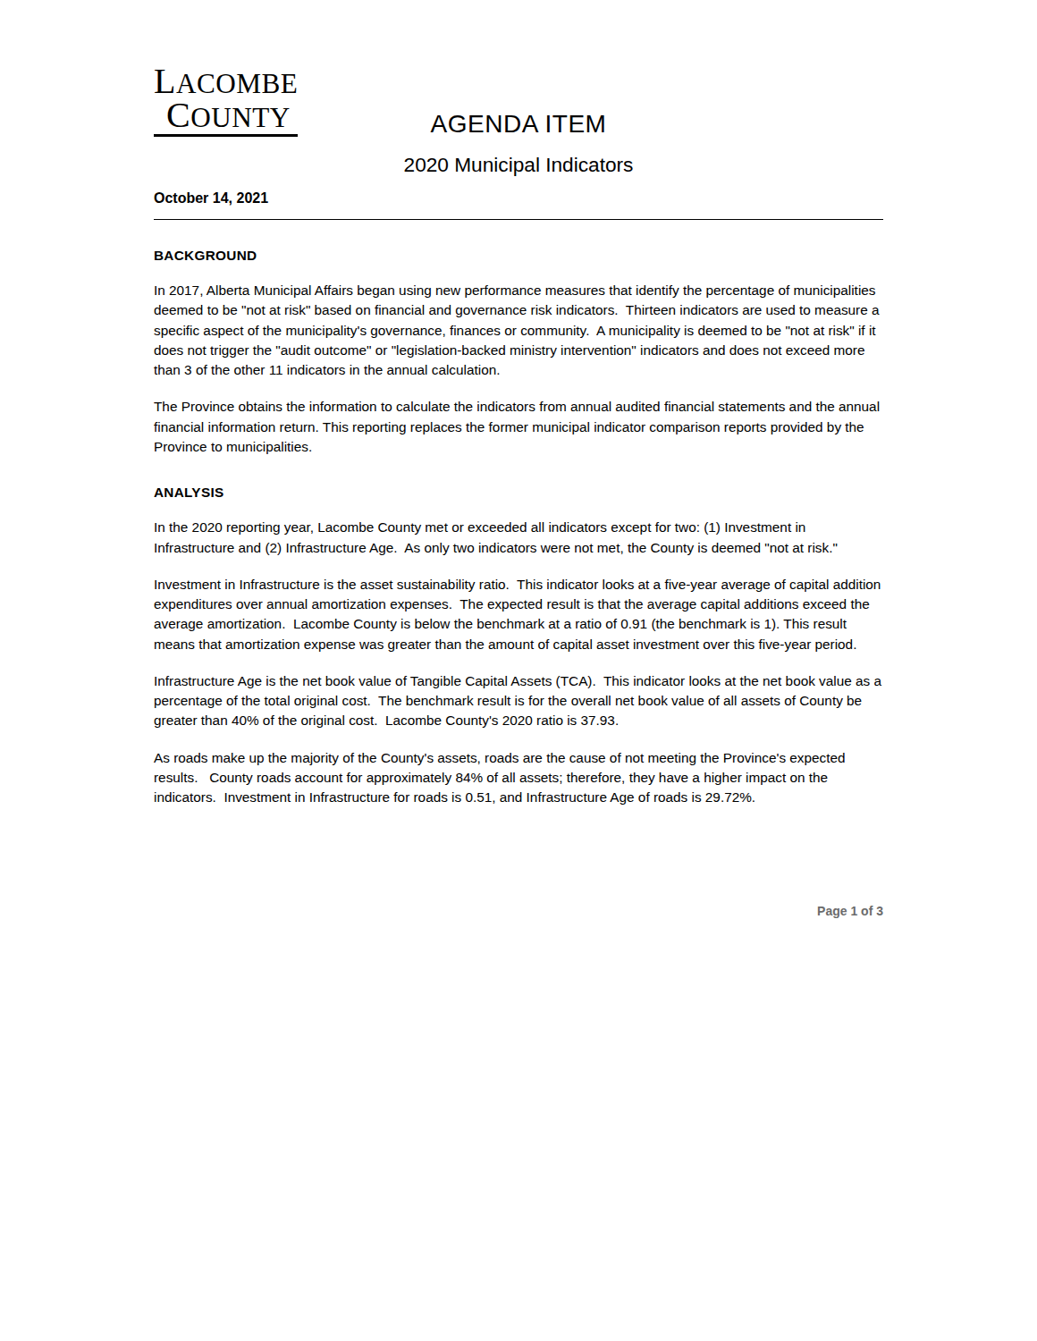LACOMBE COUNTY
AGENDA ITEM
2020 Municipal Indicators
October 14, 2021
BACKGROUND
In 2017, Alberta Municipal Affairs began using new performance measures that identify the percentage of municipalities deemed to be "not at risk" based on financial and governance risk indicators. Thirteen indicators are used to measure a specific aspect of the municipality's governance, finances or community. A municipality is deemed to be "not at risk" if it does not trigger the "audit outcome" or "legislation-backed ministry intervention" indicators and does not exceed more than 3 of the other 11 indicators in the annual calculation.
The Province obtains the information to calculate the indicators from annual audited financial statements and the annual financial information return. This reporting replaces the former municipal indicator comparison reports provided by the Province to municipalities.
ANALYSIS
In the 2020 reporting year, Lacombe County met or exceeded all indicators except for two: (1) Investment in Infrastructure and (2) Infrastructure Age. As only two indicators were not met, the County is deemed "not at risk."
Investment in Infrastructure is the asset sustainability ratio. This indicator looks at a five-year average of capital addition expenditures over annual amortization expenses. The expected result is that the average capital additions exceed the average amortization. Lacombe County is below the benchmark at a ratio of 0.91 (the benchmark is 1). This result means that amortization expense was greater than the amount of capital asset investment over this five-year period.
Infrastructure Age is the net book value of Tangible Capital Assets (TCA). This indicator looks at the net book value as a percentage of the total original cost. The benchmark result is for the overall net book value of all assets of County be greater than 40% of the original cost. Lacombe County's 2020 ratio is 37.93.
As roads make up the majority of the County's assets, roads are the cause of not meeting the Province's expected results. County roads account for approximately 84% of all assets; therefore, they have a higher impact on the indicators. Investment in Infrastructure for roads is 0.51, and Infrastructure Age of roads is 29.72%.
Page 1 of 3